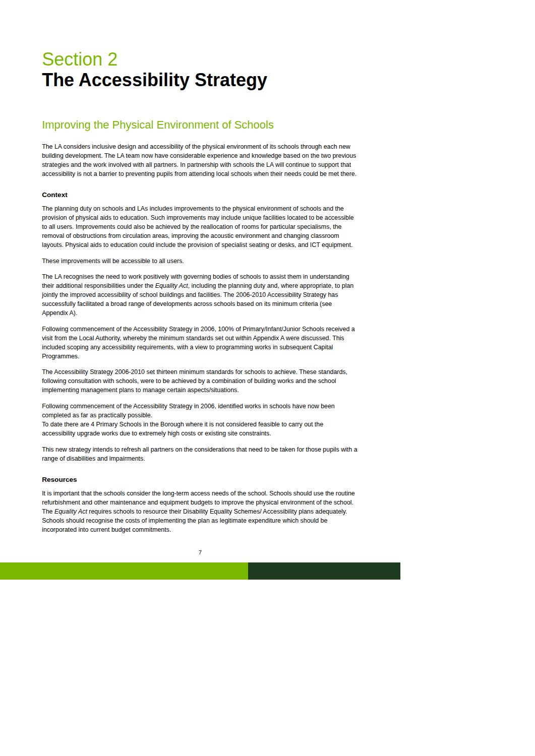Section 2The Accessibility Strategy
Improving the Physical Environment of Schools
The LA considers inclusive design and accessibility of the physical environment of its schools through each new building development. The LA team now have considerable experience and knowledge based on the two previous strategies and the work involved with all partners. In partnership with schools the LA will continue to support that accessibility is not a barrier to preventing pupils from attending local schools when their needs could be met there.
Context
The planning duty on schools and LAs includes improvements to the physical environment of schools and the provision of physical aids to education. Such improvements may include unique facilities located to be accessible to all users. Improvements could also be achieved by the reallocation of rooms for particular specialisms, the removal of obstructions from circulation areas, improving the acoustic environment and changing classroom layouts. Physical aids to education could include the provision of specialist seating or desks, and ICT equipment.
These improvements will be accessible to all users.
The LA recognises the need to work positively with governing bodies of schools to assist them in understanding their additional responsibilities under the Equality Act, including the planning duty and, where appropriate, to plan jointly the improved accessibility of school buildings and facilities. The 2006-2010 Accessibility Strategy has successfully facilitated a broad range of developments across schools based on its minimum criteria (see Appendix A).
Following commencement of the Accessibility Strategy in 2006, 100% of Primary/Infant/Junior Schools received a visit from the Local Authority, whereby the minimum standards set out within Appendix A were discussed. This included scoping any accessibility requirements, with a view to programming works in subsequent Capital Programmes.
The Accessibility Strategy 2006-2010 set thirteen minimum standards for schools to achieve. These standards, following consultation with schools, were to be achieved by a combination of building works and the school implementing management plans to manage certain aspects/situations.
Following commencement of the Accessibility Strategy in 2006, identified works in schools have now been completed as far as practically possible.
To date there are 4 Primary Schools in the Borough where it is not considered feasible to carry out the accessibility upgrade works due to extremely high costs or existing site constraints.
This new strategy intends to refresh all partners on the considerations that need to be taken for those pupils with a range of disabilities and impairments.
Resources
It is important that the schools consider the long-term access needs of the school. Schools should use the routine refurbishment and other maintenance and equipment budgets to improve the physical environment of the school. The Equality Act requires schools to resource their Disability Equality Schemes/ Accessibility plans adequately. Schools should recognise the costs of implementing the plan as legitimate expenditure which should be incorporated into current budget commitments.
7